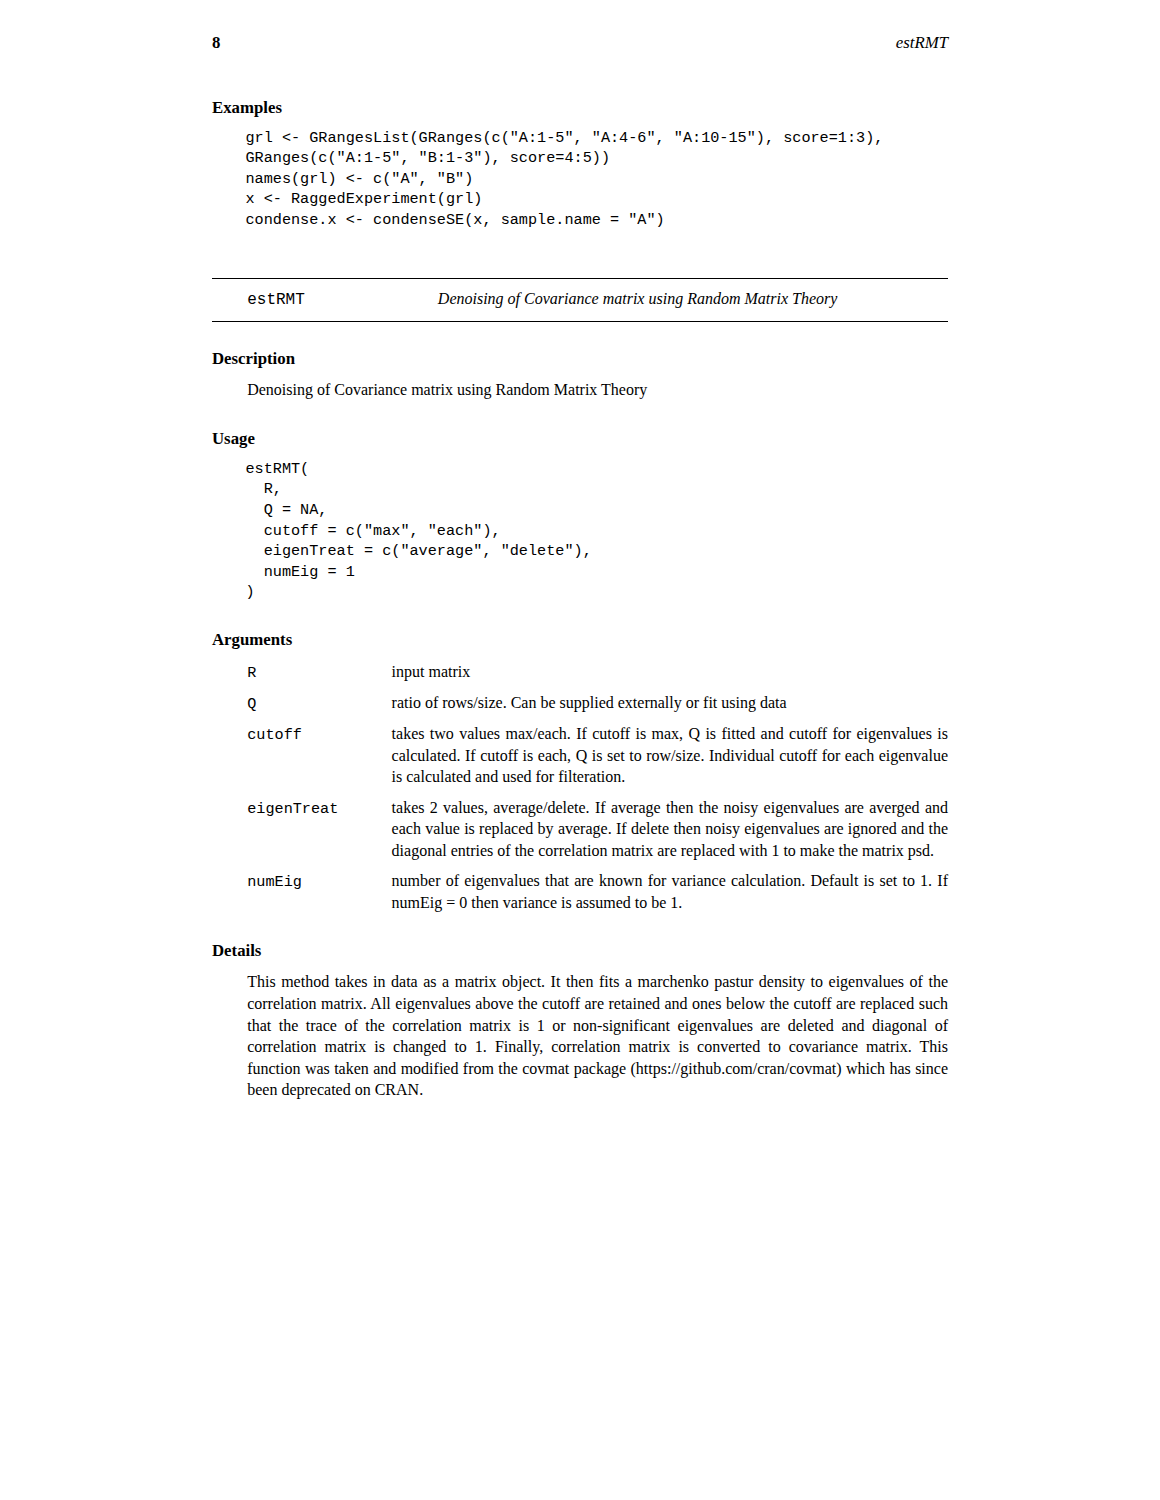8 estRMT
Examples
grl <- GRangesList(GRanges(c("A:1-5", "A:4-6", "A:10-15"), score=1:3),
GRanges(c("A:1-5", "B:1-3"), score=4:5))
names(grl) <- c("A", "B")
x <- RaggedExperiment(grl)
condense.x <- condenseSE(x, sample.name = "A")
estRMT Denoising of Covariance matrix using Random Matrix Theory
Description
Denoising of Covariance matrix using Random Matrix Theory
Usage
estRMT(
  R,
  Q = NA,
  cutoff = c("max", "each"),
  eigenTreat = c("average", "delete"),
  numEig = 1
)
Arguments
R
input matrix
Q
ratio of rows/size. Can be supplied externally or fit using data
cutoff
takes two values max/each. If cutoff is max, Q is fitted and cutoff for eigenvalues is calculated. If cutoff is each, Q is set to row/size. Individual cutoff for each eigenvalue is calculated and used for filteration.
eigenTreat
takes 2 values, average/delete. If average then the noisy eigenvalues are averged and each value is replaced by average. If delete then noisy eigenvalues are ignored and the diagonal entries of the correlation matrix are replaced with 1 to make the matrix psd.
numEig
number of eigenvalues that are known for variance calculation. Default is set to 1. If numEig = 0 then variance is assumed to be 1.
Details
This method takes in data as a matrix object. It then fits a marchenko pastur density to eigenvalues of the correlation matrix. All eigenvalues above the cutoff are retained and ones below the cutoff are replaced such that the trace of the correlation matrix is 1 or non-significant eigenvalues are deleted and diagonal of correlation matrix is changed to 1. Finally, correlation matrix is converted to covariance matrix. This function was taken and modified from the covmat package (https://github.com/cran/covmat) which has since been deprecated on CRAN.